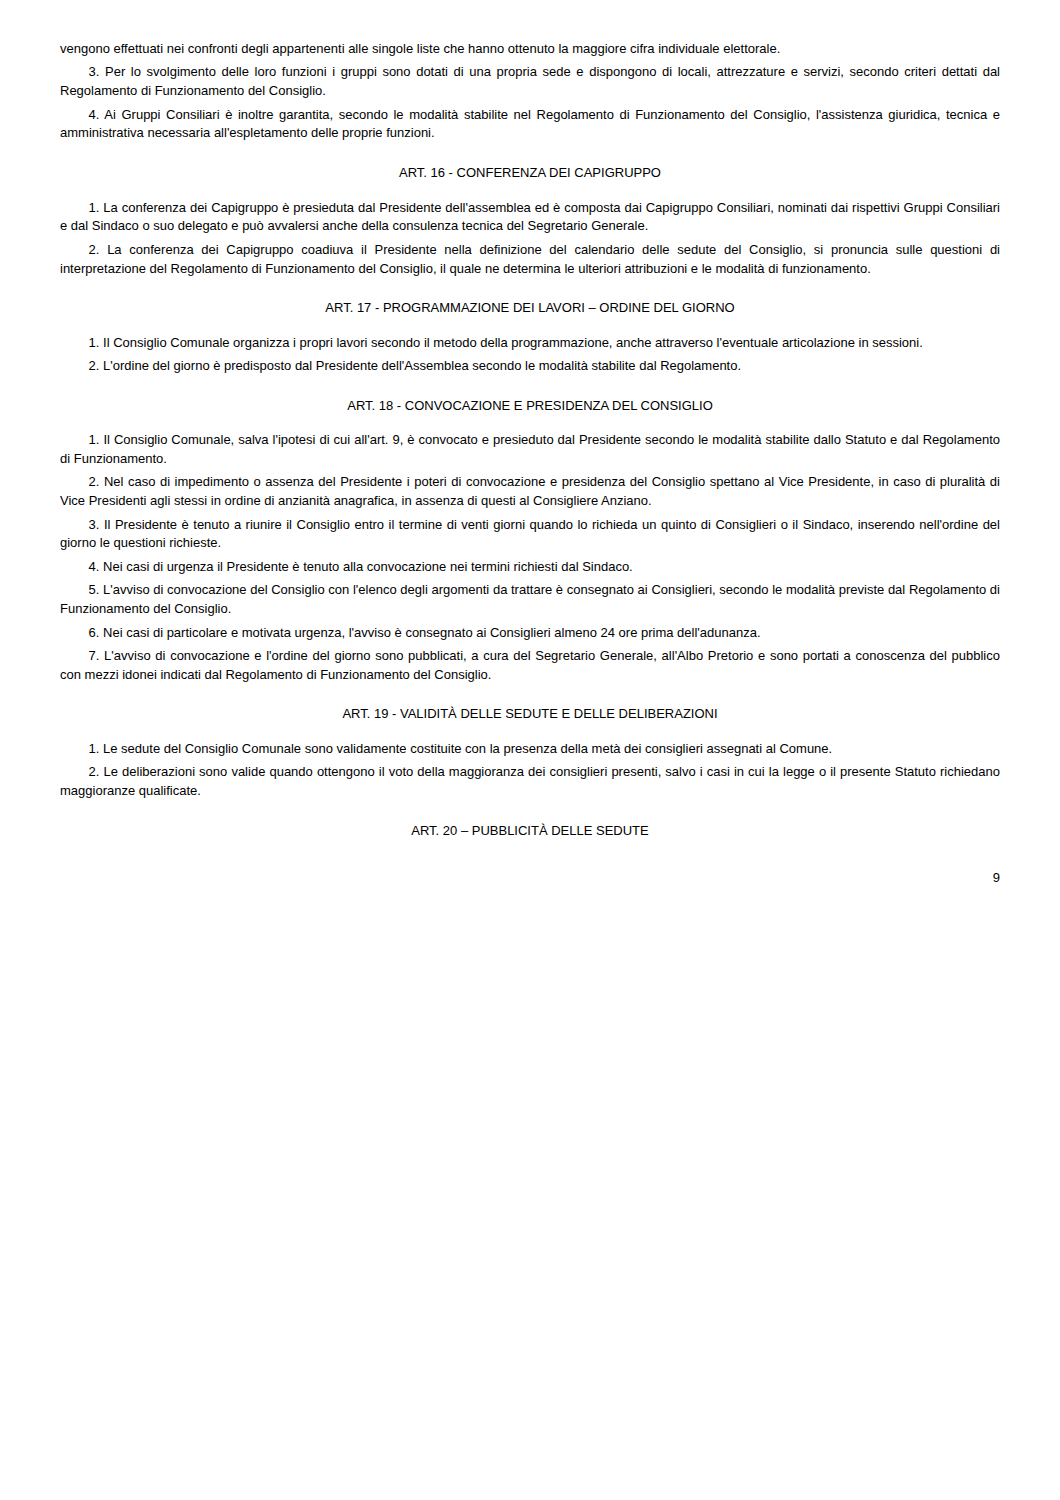vengono effettuati nei confronti degli appartenenti alle singole liste che hanno ottenuto la maggiore cifra individuale elettorale.
3. Per lo svolgimento delle loro funzioni i gruppi sono dotati di una propria sede e dispongono di locali, attrezzature e servizi, secondo criteri dettati dal Regolamento di Funzionamento del Consiglio.
4. Ai Gruppi Consiliari è inoltre garantita, secondo le modalità stabilite nel Regolamento di Funzionamento del Consiglio, l'assistenza giuridica, tecnica e amministrativa necessaria all'espletamento delle proprie funzioni.
Art. 16 - Conferenza dei Capigruppo
1. La conferenza dei Capigruppo è presieduta dal Presidente dell'assemblea ed è composta dai Capigruppo Consiliari, nominati dai rispettivi Gruppi Consiliari e dal Sindaco o suo delegato e può avvalersi anche della consulenza tecnica del Segretario Generale.
2. La conferenza dei Capigruppo coadiuva il Presidente nella definizione del calendario delle sedute del Consiglio, si pronuncia sulle questioni di interpretazione del Regolamento di Funzionamento del Consiglio, il quale ne determina le ulteriori attribuzioni e le modalità di funzionamento.
Art. 17 - Programmazione dei lavori – Ordine del giorno
1. Il Consiglio Comunale organizza i propri lavori secondo il metodo della programmazione, anche attraverso l'eventuale articolazione in sessioni.
2. L'ordine del giorno è predisposto dal Presidente dell'Assemblea secondo le modalità stabilite dal Regolamento.
Art. 18 - Convocazione e presidenza del Consiglio
1. Il Consiglio Comunale, salva l'ipotesi di cui all'art. 9, è convocato e presieduto dal Presidente secondo le modalità stabilite dallo Statuto e dal Regolamento di Funzionamento.
2. Nel caso di impedimento o assenza del Presidente i poteri di convocazione e presidenza del Consiglio spettano al Vice Presidente, in caso di pluralità di Vice Presidenti agli stessi in ordine di anzianità anagrafica, in assenza di questi al Consigliere Anziano.
3. Il Presidente è tenuto a riunire il Consiglio entro il termine di venti giorni quando lo richieda un quinto di Consiglieri o il Sindaco, inserendo nell'ordine del giorno le questioni richieste.
4. Nei casi di urgenza il Presidente è tenuto alla convocazione nei termini richiesti dal Sindaco.
5. L'avviso di convocazione del Consiglio con l'elenco degli argomenti da trattare è consegnato ai Consiglieri, secondo le modalità previste dal Regolamento di Funzionamento del Consiglio.
6. Nei casi di particolare e motivata urgenza, l'avviso è consegnato ai Consiglieri almeno 24 ore prima dell'adunanza.
7. L'avviso di convocazione e l'ordine del giorno sono pubblicati, a cura del Segretario Generale, all'Albo Pretorio e sono portati a conoscenza del pubblico con mezzi idonei indicati dal Regolamento di Funzionamento del Consiglio.
Art. 19 - Validità delle sedute e delle deliberazioni
1. Le sedute del Consiglio Comunale sono validamente costituite con la presenza della metà dei consiglieri assegnati al Comune.
2. Le deliberazioni sono valide quando ottengono il voto della maggioranza dei consiglieri presenti, salvo i casi in cui la legge o il presente Statuto richiedano maggioranze qualificate.
Art. 20 – Pubblicità delle sedute
9